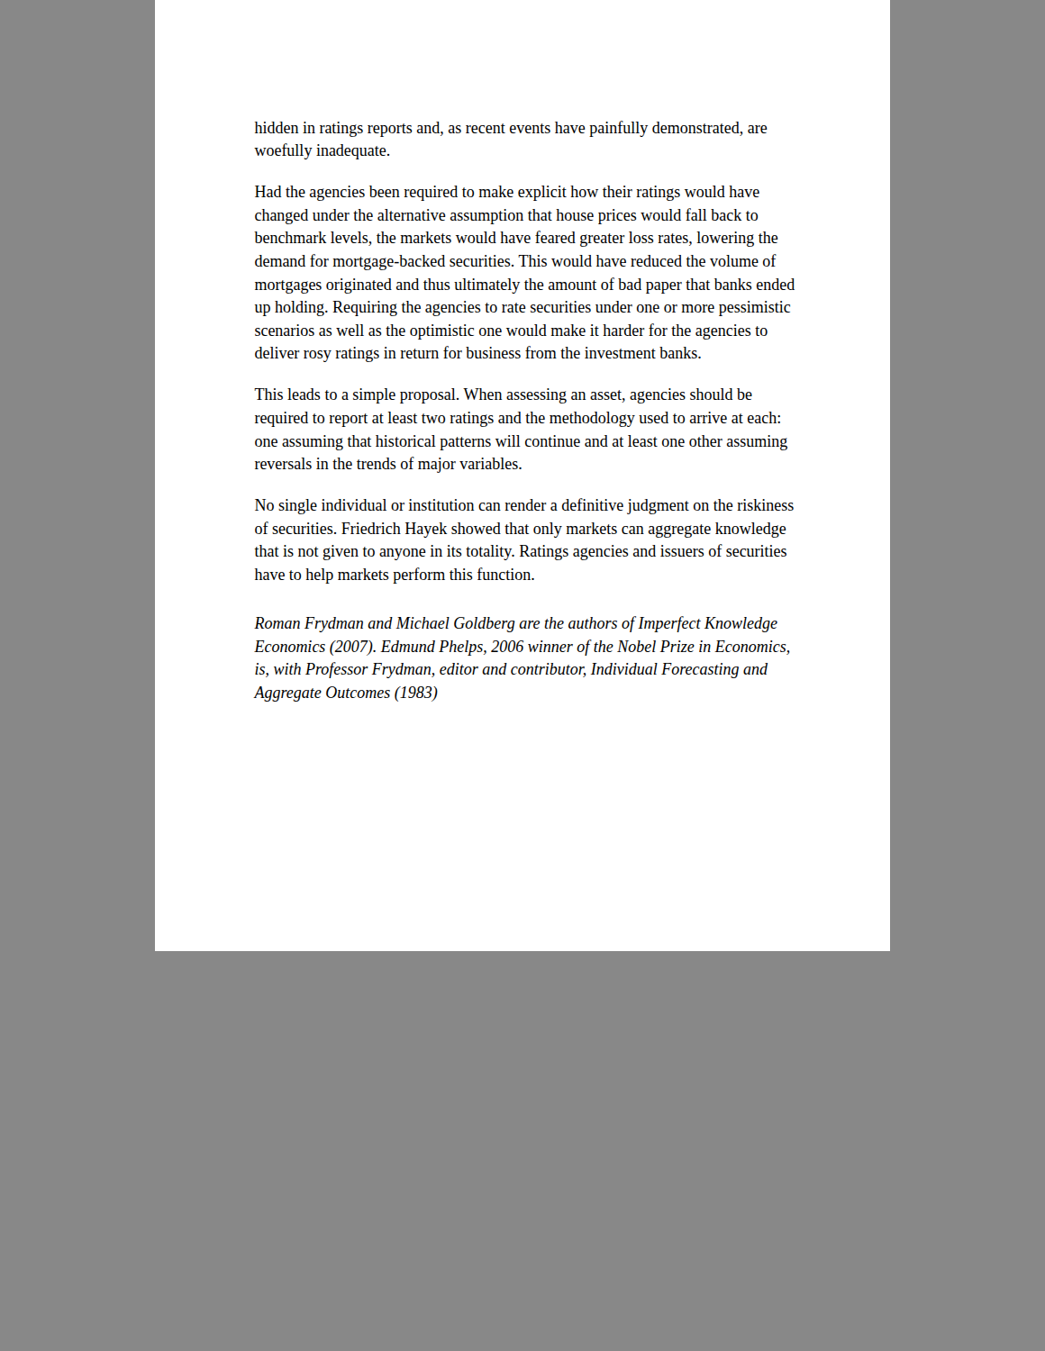hidden in ratings reports and, as recent events have painfully demonstrated, are woefully inadequate.
Had the agencies been required to make explicit how their ratings would have changed under the alternative assumption that house prices would fall back to benchmark levels, the markets would have feared greater loss rates, lowering the demand for mortgage-backed securities. This would have reduced the volume of mortgages originated and thus ultimately the amount of bad paper that banks ended up holding. Requiring the agencies to rate securities under one or more pessimistic scenarios as well as the optimistic one would make it harder for the agencies to deliver rosy ratings in return for business from the investment banks.
This leads to a simple proposal. When assessing an asset, agencies should be required to report at least two ratings and the methodology used to arrive at each: one assuming that historical patterns will continue and at least one other assuming reversals in the trends of major variables.
No single individual or institution can render a definitive judgment on the riskiness of securities. Friedrich Hayek showed that only markets can aggregate knowledge that is not given to anyone in its totality. Ratings agencies and issuers of securities have to help markets perform this function.
Roman Frydman and Michael Goldberg are the authors of Imperfect Knowledge Economics (2007). Edmund Phelps, 2006 winner of the Nobel Prize in Economics, is, with Professor Frydman, editor and contributor, Individual Forecasting and Aggregate Outcomes (1983)